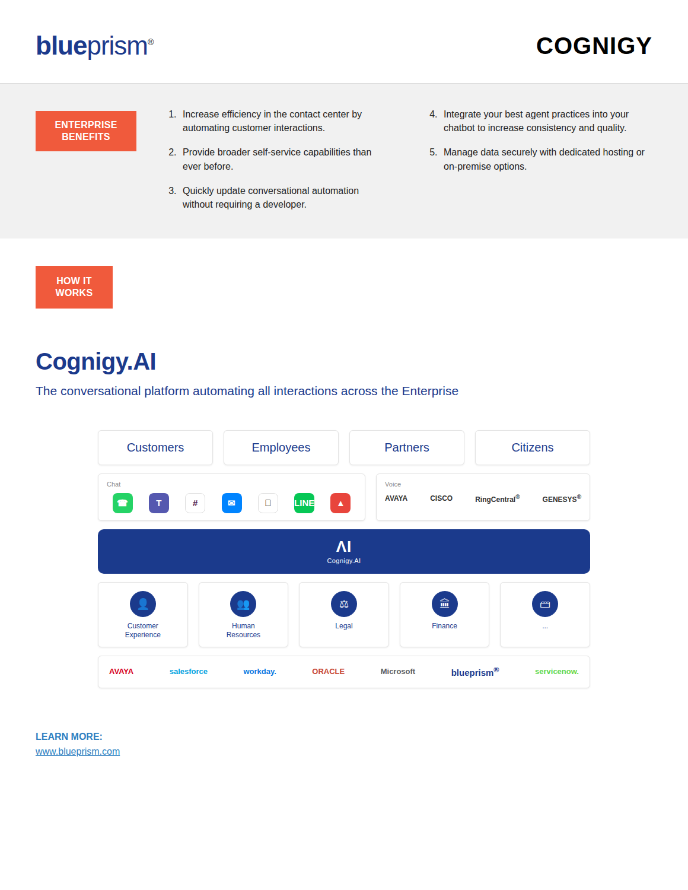blue prism®
COGNIGY
ENTERPRISE
BENEFITS
Increase efficiency in the contact center by automating customer interactions.
Provide broader self-service capabilities than ever before.
Quickly update conversational automation without requiring a developer.
Integrate your best agent practices into your chatbot to increase consistency and quality.
Manage data securely with dedicated hosting or on-premise options.
HOW IT
WORKS
Cognigy.AI
The conversational platform automating all interactions across the Enterprise
Customers
Employees
Partners
Citizens
Chat
☎
T
#
✉

LINE
▲
Voice
AVAYA CISCO RingCentral® GENESYS®
ΛI
Cognigy.AI
👤
Customer
Experience
👥
Human
Resources
⚖
Legal
🏛
Finance
🗃
...
AVAYA salesforce workday. ORACLE Microsoft blueprism® servicenow.
LEARN MORE:
www.blueprism.com